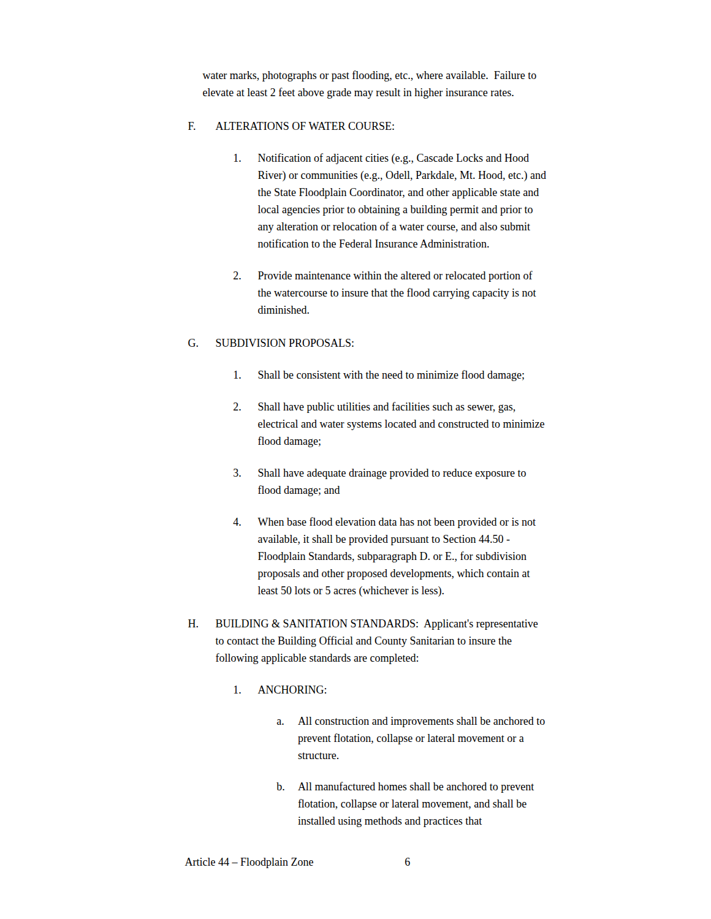water marks, photographs or past flooding, etc., where available. Failure to elevate at least 2 feet above grade may result in higher insurance rates.
F. Alterations of Water Course:
1. Notification of adjacent cities (e.g., Cascade Locks and Hood River) or communities (e.g., Odell, Parkdale, Mt. Hood, etc.) and the State Floodplain Coordinator, and other applicable state and local agencies prior to obtaining a building permit and prior to any alteration or relocation of a water course, and also submit notification to the Federal Insurance Administration.
2. Provide maintenance within the altered or relocated portion of the watercourse to insure that the flood carrying capacity is not diminished.
G. Subdivision Proposals:
1. Shall be consistent with the need to minimize flood damage;
2. Shall have public utilities and facilities such as sewer, gas, electrical and water systems located and constructed to minimize flood damage;
3. Shall have adequate drainage provided to reduce exposure to flood damage; and
4. When base flood elevation data has not been provided or is not available, it shall be provided pursuant to Section 44.50 - Floodplain Standards, subparagraph D. or E., for subdivision proposals and other proposed developments, which contain at least 50 lots or 5 acres (whichever is less).
H. Building & Sanitation Standards: Applicant's representative to contact the Building Official and County Sanitarian to insure the following applicable standards are completed:
1. Anchoring:
a. All construction and improvements shall be anchored to prevent flotation, collapse or lateral movement or a structure.
b. All manufactured homes shall be anchored to prevent flotation, collapse or lateral movement, and shall be installed using methods and practices that
Article 44 – Floodplain Zone 6